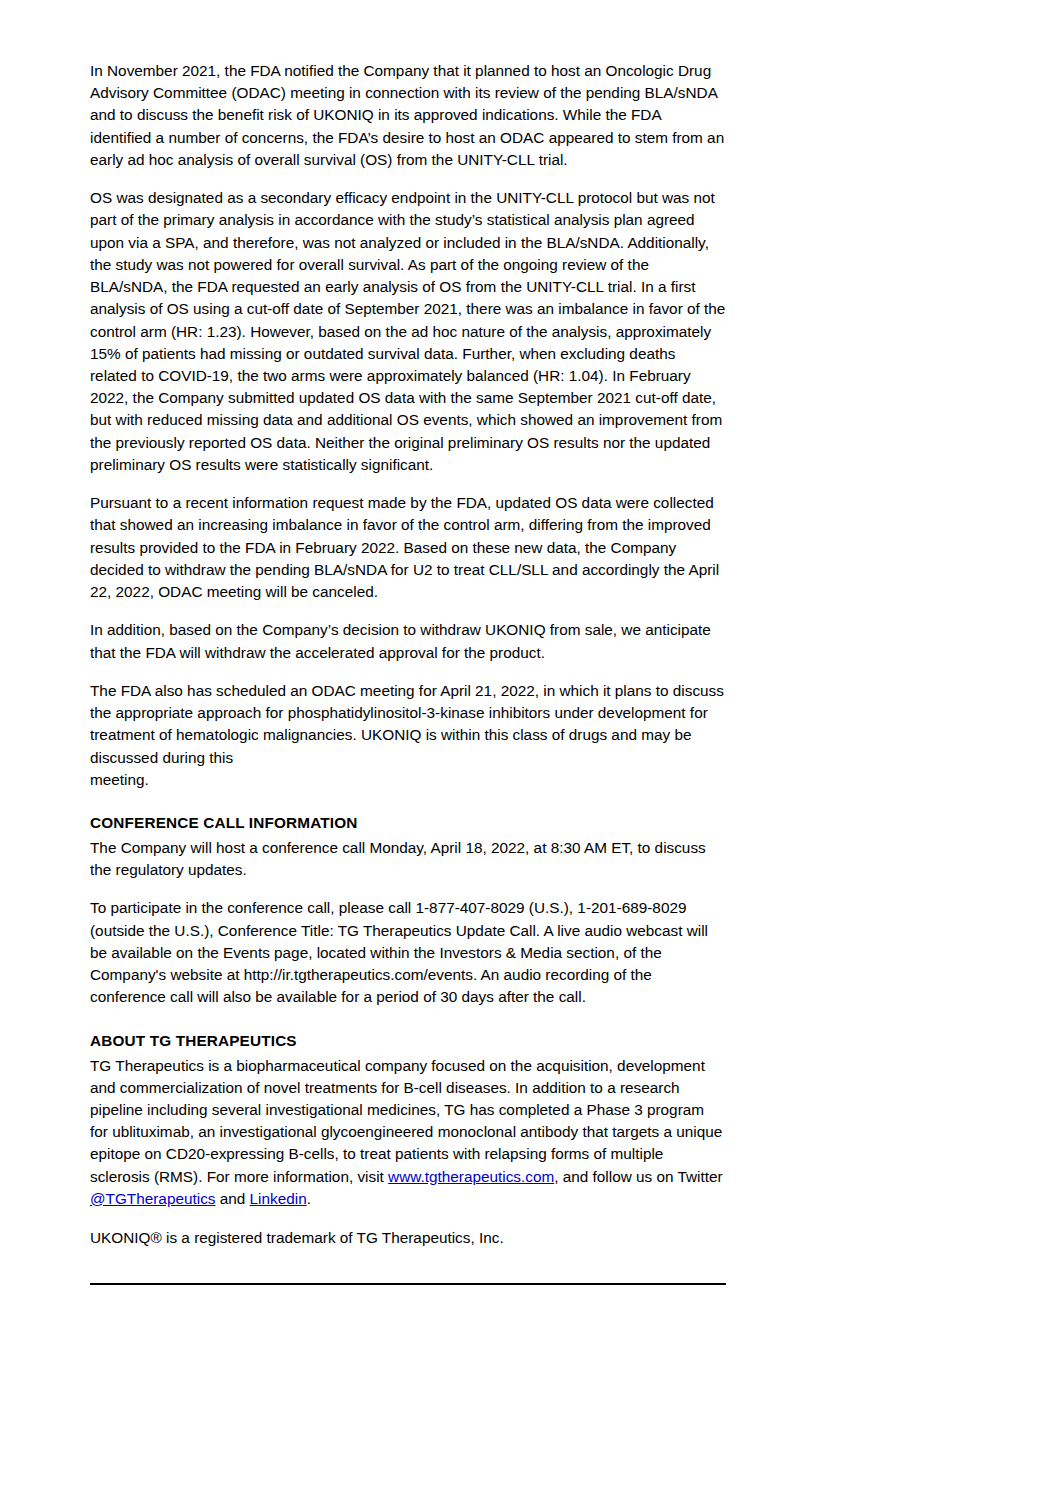In November 2021, the FDA notified the Company that it planned to host an Oncologic Drug Advisory Committee (ODAC) meeting in connection with its review of the pending BLA/sNDA and to discuss the benefit risk of UKONIQ in its approved indications. While the FDA identified a number of concerns, the FDA’s desire to host an ODAC appeared to stem from an early ad hoc analysis of overall survival (OS) from the UNITY-CLL trial.
OS was designated as a secondary efficacy endpoint in the UNITY-CLL protocol but was not part of the primary analysis in accordance with the study’s statistical analysis plan agreed upon via a SPA, and therefore, was not analyzed or included in the BLA/sNDA. Additionally, the study was not powered for overall survival. As part of the ongoing review of the BLA/sNDA, the FDA requested an early analysis of OS from the UNITY-CLL trial. In a first analysis of OS using a cut-off date of September 2021, there was an imbalance in favor of the control arm (HR: 1.23). However, based on the ad hoc nature of the analysis, approximately 15% of patients had missing or outdated survival data. Further, when excluding deaths related to COVID-19, the two arms were approximately balanced (HR: 1.04). In February 2022, the Company submitted updated OS data with the same September 2021 cut-off date, but with reduced missing data and additional OS events, which showed an improvement from the previously reported OS data. Neither the original preliminary OS results nor the updated preliminary OS results were statistically significant.
Pursuant to a recent information request made by the FDA, updated OS data were collected that showed an increasing imbalance in favor of the control arm, differing from the improved results provided to the FDA in February 2022. Based on these new data, the Company decided to withdraw the pending BLA/sNDA for U2 to treat CLL/SLL and accordingly the April 22, 2022, ODAC meeting will be canceled.
In addition, based on the Company’s decision to withdraw UKONIQ from sale, we anticipate that the FDA will withdraw the accelerated approval for the product.
The FDA also has scheduled an ODAC meeting for April 21, 2022, in which it plans to discuss the appropriate approach for phosphatidylinositol-3-kinase inhibitors under development for treatment of hematologic malignancies. UKONIQ is within this class of drugs and may be discussed during this
meeting.
CONFERENCE CALL INFORMATION
The Company will host a conference call Monday, April 18, 2022, at 8:30 AM ET, to discuss the regulatory updates.
To participate in the conference call, please call 1-877-407-8029 (U.S.), 1-201-689-8029 (outside the U.S.), Conference Title: TG Therapeutics Update Call. A live audio webcast will be available on the Events page, located within the Investors & Media section, of the Company's website at http://ir.tgtherapeutics.com/events. An audio recording of the conference call will also be available for a period of 30 days after the call.
ABOUT TG THERAPEUTICS
TG Therapeutics is a biopharmaceutical company focused on the acquisition, development and commercialization of novel treatments for B-cell diseases. In addition to a research pipeline including several investigational medicines, TG has completed a Phase 3 program for ublituximab, an investigational glycoengineered monoclonal antibody that targets a unique epitope on CD20-expressing B-cells, to treat patients with relapsing forms of multiple sclerosis (RMS). For more information, visit www.tgtherapeutics.com, and follow us on Twitter @TGTherapeutics and Linkedin.
UKONIQ® is a registered trademark of TG Therapeutics, Inc.